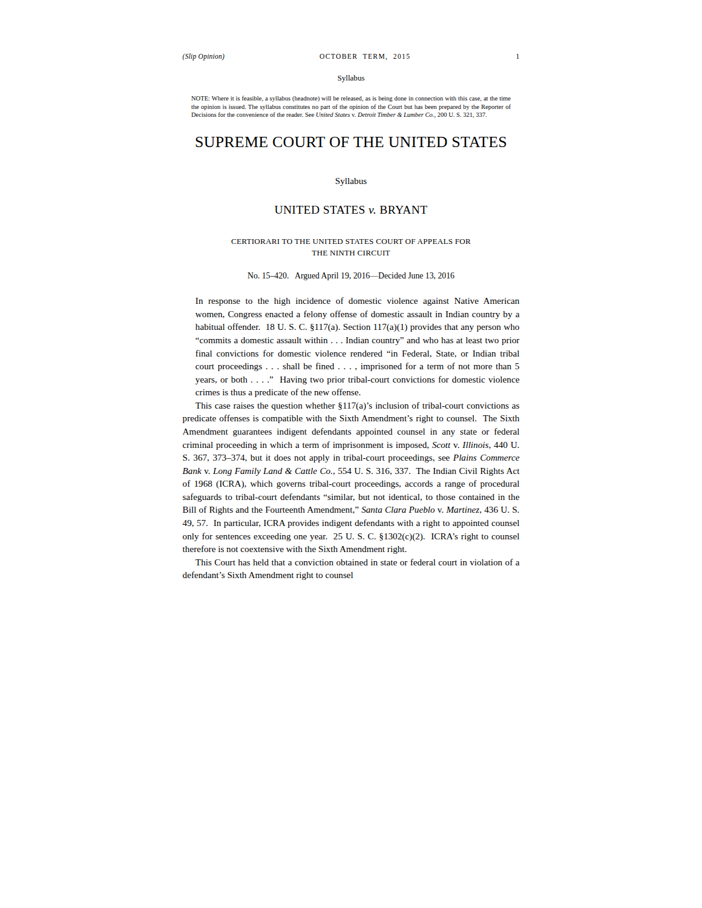(Slip Opinion) OCTOBER TERM, 2015 1
Syllabus
NOTE: Where it is feasible, a syllabus (headnote) will be released, as is being done in connection with this case, at the time the opinion is issued. The syllabus constitutes no part of the opinion of the Court but has been prepared by the Reporter of Decisions for the convenience of the reader. See United States v. Detroit Timber & Lumber Co., 200 U. S. 321, 337.
SUPREME COURT OF THE UNITED STATES
Syllabus
UNITED STATES v. BRYANT
CERTIORARI TO THE UNITED STATES COURT OF APPEALS FOR
THE NINTH CIRCUIT
No. 15–420. Argued April 19, 2016—Decided June 13, 2016
In response to the high incidence of domestic violence against Native American women, Congress enacted a felony offense of domestic assault in Indian country by a habitual offender. 18 U. S. C. §117(a). Section 117(a)(1) provides that any person who “commits a domestic assault within . . . Indian country” and who has at least two prior final convictions for domestic violence rendered “in Federal, State, or Indian tribal court proceedings . . . shall be fined . . . , imprisoned for a term of not more than 5 years, or both . . . .” Having two prior tribal-court convictions for domestic violence crimes is thus a predicate of the new offense.
This case raises the question whether §117(a)’s inclusion of tribal-court convictions as predicate offenses is compatible with the Sixth Amendment’s right to counsel. The Sixth Amendment guarantees indigent defendants appointed counsel in any state or federal criminal proceeding in which a term of imprisonment is imposed, Scott v. Illinois, 440 U. S. 367, 373–374, but it does not apply in tribal-court proceedings, see Plains Commerce Bank v. Long Family Land & Cattle Co., 554 U. S. 316, 337. The Indian Civil Rights Act of 1968 (ICRA), which governs tribal-court proceedings, accords a range of procedural safeguards to tribal-court defendants “similar, but not identical, to those contained in the Bill of Rights and the Fourteenth Amendment,” Santa Clara Pueblo v. Martinez, 436 U. S. 49, 57. In particular, ICRA provides indigent defendants with a right to appointed counsel only for sentences exceeding one year. 25 U. S. C. §1302(c)(2). ICRA’s right to counsel therefore is not coextensive with the Sixth Amendment right.
This Court has held that a conviction obtained in state or federal court in violation of a defendant’s Sixth Amendment right to counsel